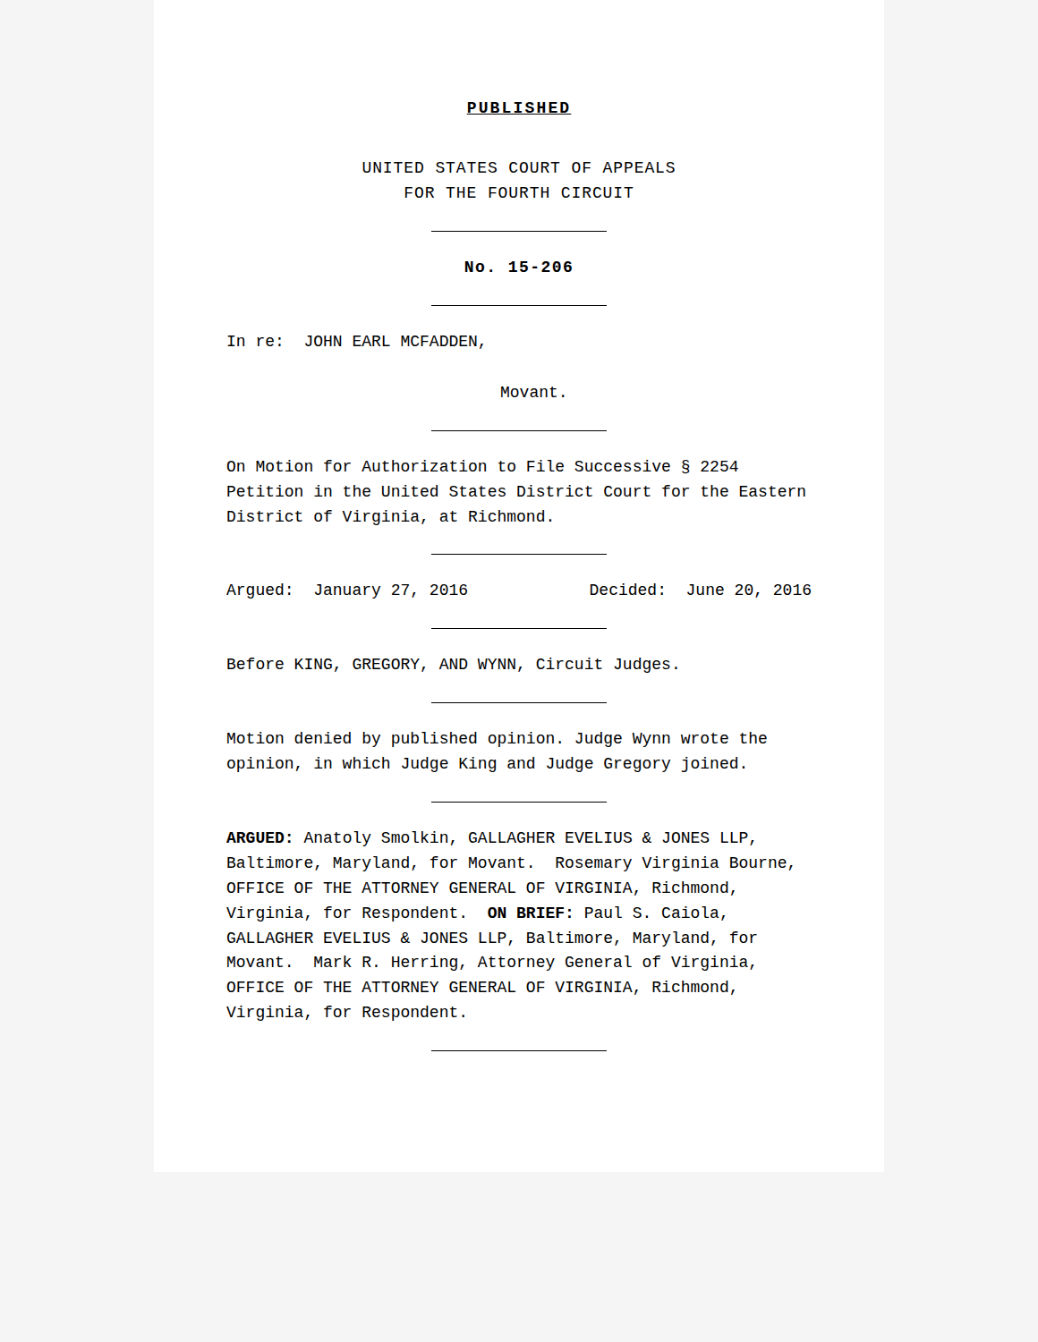PUBLISHED
UNITED STATES COURT OF APPEALS
FOR THE FOURTH CIRCUIT
No. 15-206
In re: JOHN EARL MCFADDEN,
Movant.
On Motion for Authorization to File Successive § 2254 Petition in the United States District Court for the Eastern District of Virginia, at Richmond.
Argued: January 27, 2016 Decided: June 20, 2016
Before KING, GREGORY, AND WYNN, Circuit Judges.
Motion denied by published opinion. Judge Wynn wrote the opinion, in which Judge King and Judge Gregory joined.
ARGUED: Anatoly Smolkin, GALLAGHER EVELIUS & JONES LLP, Baltimore, Maryland, for Movant. Rosemary Virginia Bourne, OFFICE OF THE ATTORNEY GENERAL OF VIRGINIA, Richmond, Virginia, for Respondent. ON BRIEF: Paul S. Caiola, GALLAGHER EVELIUS & JONES LLP, Baltimore, Maryland, for Movant. Mark R. Herring, Attorney General of Virginia, OFFICE OF THE ATTORNEY GENERAL OF VIRGINIA, Richmond, Virginia, for Respondent.